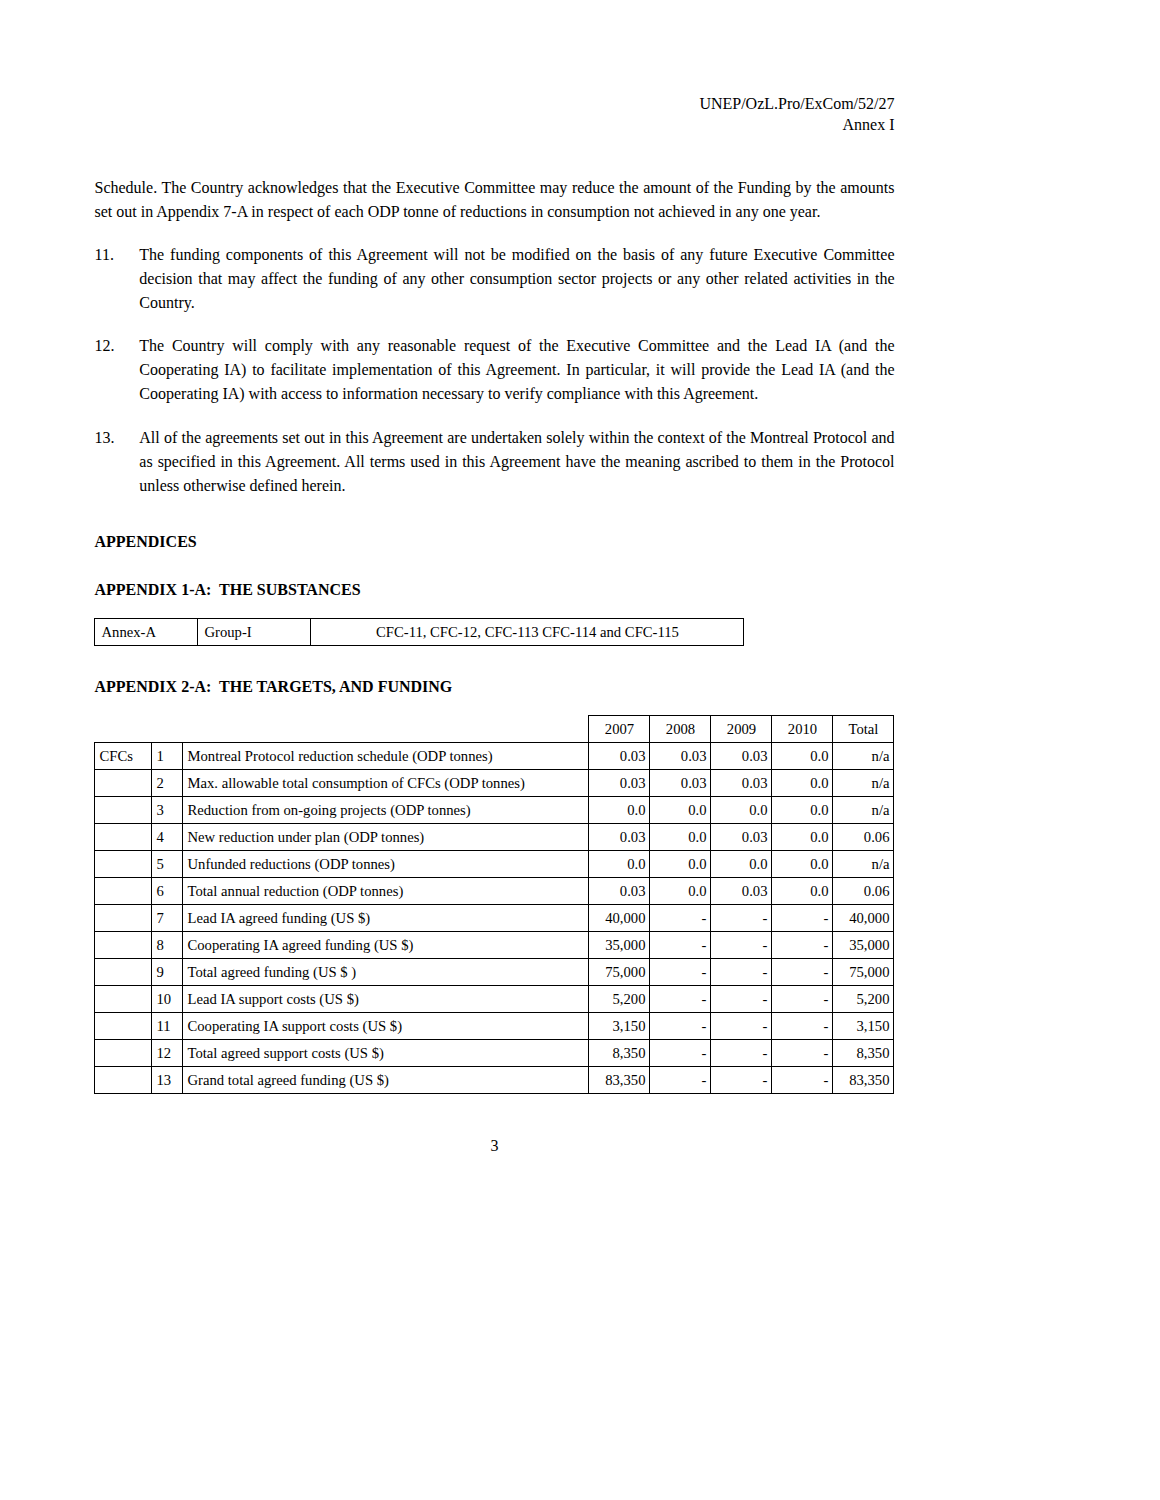UNEP/OzL.Pro/ExCom/52/27
Annex I
Schedule. The Country acknowledges that the Executive Committee may reduce the amount of the Funding by the amounts set out in Appendix 7-A in respect of each ODP tonne of reductions in consumption not achieved in any one year.
11.
The funding components of this Agreement will not be modified on the basis of any future Executive Committee decision that may affect the funding of any other consumption sector projects or any other related activities in the Country.
12.
The Country will comply with any reasonable request of the Executive Committee and the Lead IA (and the Cooperating IA) to facilitate implementation of this Agreement. In particular, it will provide the Lead IA (and the Cooperating IA) with access to information necessary to verify compliance with this Agreement.
13.
All of the agreements set out in this Agreement are undertaken solely within the context of the Montreal Protocol and as specified in this Agreement. All terms used in this Agreement have the meaning ascribed to them in the Protocol unless otherwise defined herein.
APPENDICES
APPENDIX 1-A: THE SUBSTANCES
| Annex-A | Group-I | CFC-11, CFC-12, CFC-113 CFC-114 and CFC-115 |
APPENDIX 2-A: THE TARGETS, AND FUNDING
| | | | 2007 | 2008 | 2009 | 2010 | Total |
| CFCs | 1 | Montreal Protocol reduction schedule (ODP tonnes) | 0.03 | 0.03 | 0.03 | 0.0 | n/a |
| | 2 | Max. allowable total consumption of CFCs (ODP tonnes) | 0.03 | 0.03 | 0.03 | 0.0 | n/a |
| | 3 | Reduction from on-going projects (ODP tonnes) | 0.0 | 0.0 | 0.0 | 0.0 | n/a |
| | 4 | New reduction under plan (ODP tonnes) | 0.03 | 0.0 | 0.03 | 0.0 | 0.06 |
| | 5 | Unfunded reductions (ODP tonnes) | 0.0 | 0.0 | 0.0 | 0.0 | n/a |
| | 6 | Total annual reduction (ODP tonnes) | 0.03 | 0.0 | 0.03 | 0.0 | 0.06 |
| | 7 | Lead IA agreed funding (US $) | 40,000 | - | - | - | 40,000 |
| | 8 | Cooperating IA agreed funding (US $) | 35,000 | - | - | - | 35,000 |
| | 9 | Total agreed funding (US $ ) | 75,000 | - | - | - | 75,000 |
| | 10 | Lead IA support costs (US $) | 5,200 | - | - | - | 5,200 |
| | 11 | Cooperating IA support costs (US $) | 3,150 | - | - | - | 3,150 |
| | 12 | Total agreed support costs (US $) | 8,350 | - | - | - | 8,350 |
| | 13 | Grand total agreed funding (US $) | 83,350 | - | - | - | 83,350 |
3